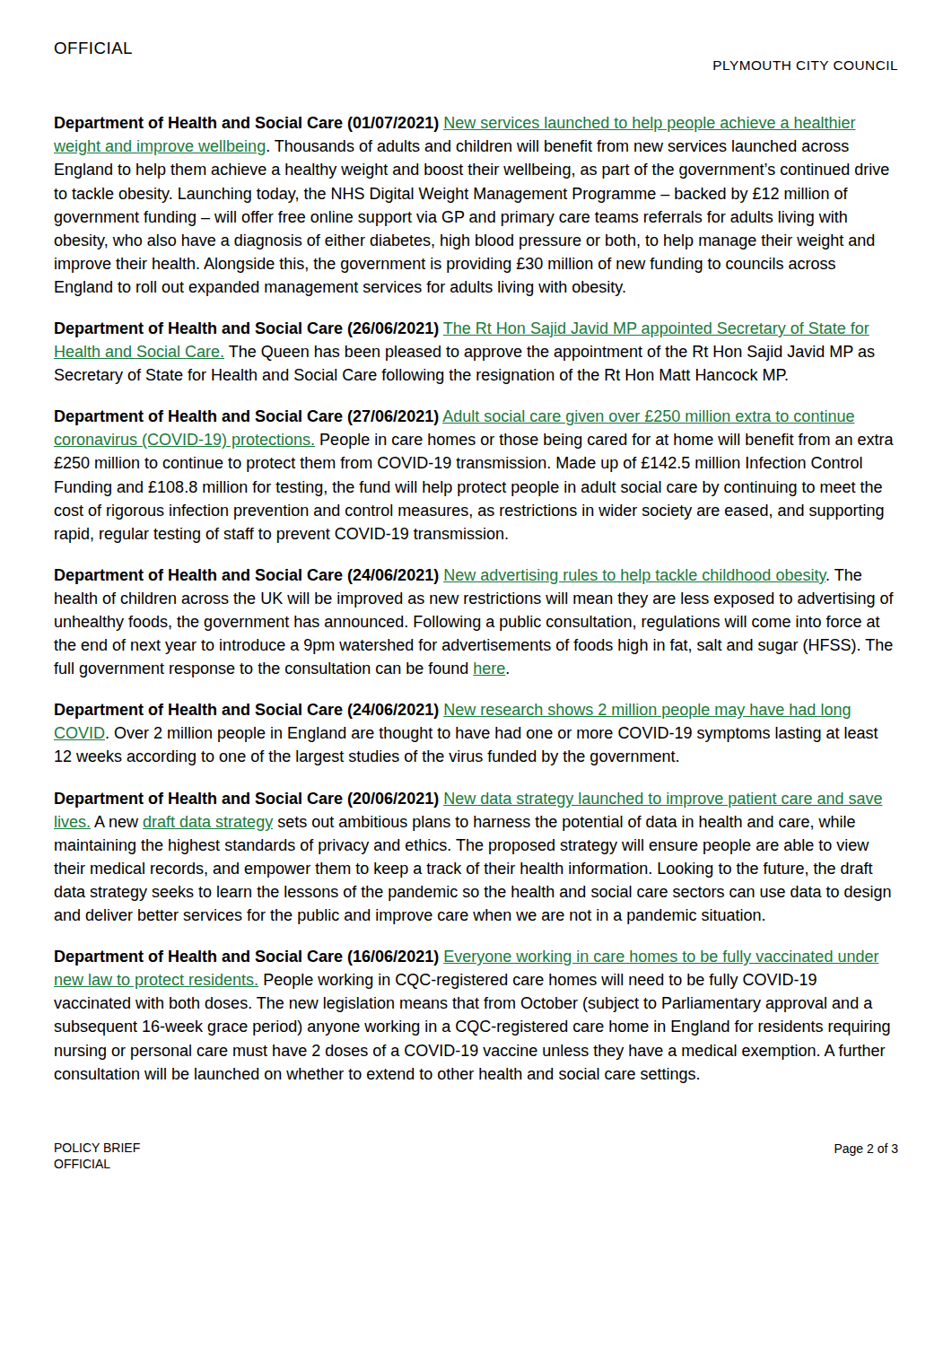OFFICIAL
PLYMOUTH CITY COUNCIL
Department of Health and Social Care (01/07/2021) New services launched to help people achieve a healthier weight and improve wellbeing. Thousands of adults and children will benefit from new services launched across England to help them achieve a healthy weight and boost their wellbeing, as part of the government’s continued drive to tackle obesity. Launching today, the NHS Digital Weight Management Programme – backed by £12 million of government funding – will offer free online support via GP and primary care teams referrals for adults living with obesity, who also have a diagnosis of either diabetes, high blood pressure or both, to help manage their weight and improve their health. Alongside this, the government is providing £30 million of new funding to councils across England to roll out expanded management services for adults living with obesity.
Department of Health and Social Care (26/06/2021) The Rt Hon Sajid Javid MP appointed Secretary of State for Health and Social Care. The Queen has been pleased to approve the appointment of the Rt Hon Sajid Javid MP as Secretary of State for Health and Social Care following the resignation of the Rt Hon Matt Hancock MP.
Department of Health and Social Care (27/06/2021) Adult social care given over £250 million extra to continue coronavirus (COVID-19) protections. People in care homes or those being cared for at home will benefit from an extra £250 million to continue to protect them from COVID-19 transmission. Made up of £142.5 million Infection Control Funding and £108.8 million for testing, the fund will help protect people in adult social care by continuing to meet the cost of rigorous infection prevention and control measures, as restrictions in wider society are eased, and supporting rapid, regular testing of staff to prevent COVID-19 transmission.
Department of Health and Social Care (24/06/2021) New advertising rules to help tackle childhood obesity. The health of children across the UK will be improved as new restrictions will mean they are less exposed to advertising of unhealthy foods, the government has announced. Following a public consultation, regulations will come into force at the end of next year to introduce a 9pm watershed for advertisements of foods high in fat, salt and sugar (HFSS). The full government response to the consultation can be found here.
Department of Health and Social Care (24/06/2021) New research shows 2 million people may have had long COVID. Over 2 million people in England are thought to have had one or more COVID-19 symptoms lasting at least 12 weeks according to one of the largest studies of the virus funded by the government.
Department of Health and Social Care (20/06/2021) New data strategy launched to improve patient care and save lives. A new draft data strategy sets out ambitious plans to harness the potential of data in health and care, while maintaining the highest standards of privacy and ethics. The proposed strategy will ensure people are able to view their medical records, and empower them to keep a track of their health information. Looking to the future, the draft data strategy seeks to learn the lessons of the pandemic so the health and social care sectors can use data to design and deliver better services for the public and improve care when we are not in a pandemic situation.
Department of Health and Social Care (16/06/2021) Everyone working in care homes to be fully vaccinated under new law to protect residents. People working in CQC-registered care homes will need to be fully COVID-19 vaccinated with both doses. The new legislation means that from October (subject to Parliamentary approval and a subsequent 16-week grace period) anyone working in a CQC-registered care home in England for residents requiring nursing or personal care must have 2 doses of a COVID-19 vaccine unless they have a medical exemption. A further consultation will be launched on whether to extend to other health and social care settings.
POLICY BRIEF
OFFICIAL
Page 2 of 3